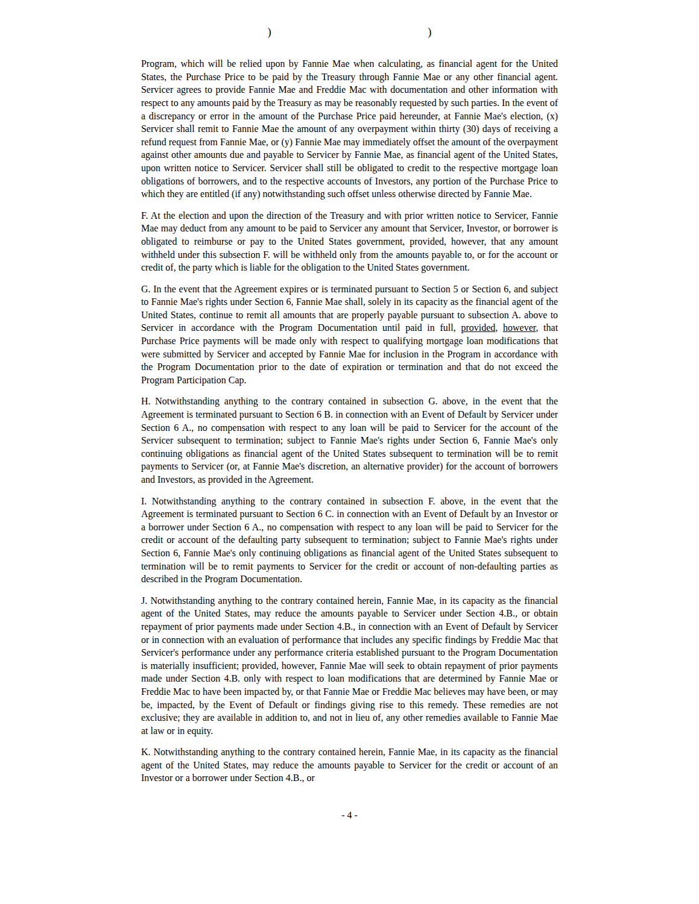) )
Program, which will be relied upon by Fannie Mae when calculating, as financial agent for the United States, the Purchase Price to be paid by the Treasury through Fannie Mae or any other financial agent. Servicer agrees to provide Fannie Mae and Freddie Mac with documentation and other information with respect to any amounts paid by the Treasury as may be reasonably requested by such parties. In the event of a discrepancy or error in the amount of the Purchase Price paid hereunder, at Fannie Mae's election, (x) Servicer shall remit to Fannie Mae the amount of any overpayment within thirty (30) days of receiving a refund request from Fannie Mae, or (y) Fannie Mae may immediately offset the amount of the overpayment against other amounts due and payable to Servicer by Fannie Mae, as financial agent of the United States, upon written notice to Servicer. Servicer shall still be obligated to credit to the respective mortgage loan obligations of borrowers, and to the respective accounts of Investors, any portion of the Purchase Price to which they are entitled (if any) notwithstanding such offset unless otherwise directed by Fannie Mae.
F. At the election and upon the direction of the Treasury and with prior written notice to Servicer, Fannie Mae may deduct from any amount to be paid to Servicer any amount that Servicer, Investor, or borrower is obligated to reimburse or pay to the United States government, provided, however, that any amount withheld under this subsection F. will be withheld only from the amounts payable to, or for the account or credit of, the party which is liable for the obligation to the United States government.
G. In the event that the Agreement expires or is terminated pursuant to Section 5 or Section 6, and subject to Fannie Mae's rights under Section 6, Fannie Mae shall, solely in its capacity as the financial agent of the United States, continue to remit all amounts that are properly payable pursuant to subsection A. above to Servicer in accordance with the Program Documentation until paid in full, provided, however, that Purchase Price payments will be made only with respect to qualifying mortgage loan modifications that were submitted by Servicer and accepted by Fannie Mae for inclusion in the Program in accordance with the Program Documentation prior to the date of expiration or termination and that do not exceed the Program Participation Cap.
H. Notwithstanding anything to the contrary contained in subsection G. above, in the event that the Agreement is terminated pursuant to Section 6 B. in connection with an Event of Default by Servicer under Section 6 A., no compensation with respect to any loan will be paid to Servicer for the account of the Servicer subsequent to termination; subject to Fannie Mae's rights under Section 6, Fannie Mae's only continuing obligations as financial agent of the United States subsequent to termination will be to remit payments to Servicer (or, at Fannie Mae's discretion, an alternative provider) for the account of borrowers and Investors, as provided in the Agreement.
I. Notwithstanding anything to the contrary contained in subsection F. above, in the event that the Agreement is terminated pursuant to Section 6 C. in connection with an Event of Default by an Investor or a borrower under Section 6 A., no compensation with respect to any loan will be paid to Servicer for the credit or account of the defaulting party subsequent to termination; subject to Fannie Mae's rights under Section 6, Fannie Mae's only continuing obligations as financial agent of the United States subsequent to termination will be to remit payments to Servicer for the credit or account of non-defaulting parties as described in the Program Documentation.
J. Notwithstanding anything to the contrary contained herein, Fannie Mae, in its capacity as the financial agent of the United States, may reduce the amounts payable to Servicer under Section 4.B., or obtain repayment of prior payments made under Section 4.B., in connection with an Event of Default by Servicer or in connection with an evaluation of performance that includes any specific findings by Freddie Mac that Servicer's performance under any performance criteria established pursuant to the Program Documentation is materially insufficient; provided, however, Fannie Mae will seek to obtain repayment of prior payments made under Section 4.B. only with respect to loan modifications that are determined by Fannie Mae or Freddie Mac to have been impacted by, or that Fannie Mae or Freddie Mac believes may have been, or may be, impacted, by the Event of Default or findings giving rise to this remedy. These remedies are not exclusive; they are available in addition to, and not in lieu of, any other remedies available to Fannie Mae at law or in equity.
K. Notwithstanding anything to the contrary contained herein, Fannie Mae, in its capacity as the financial agent of the United States, may reduce the amounts payable to Servicer for the credit or account of an Investor or a borrower under Section 4.B., or
- 4 -